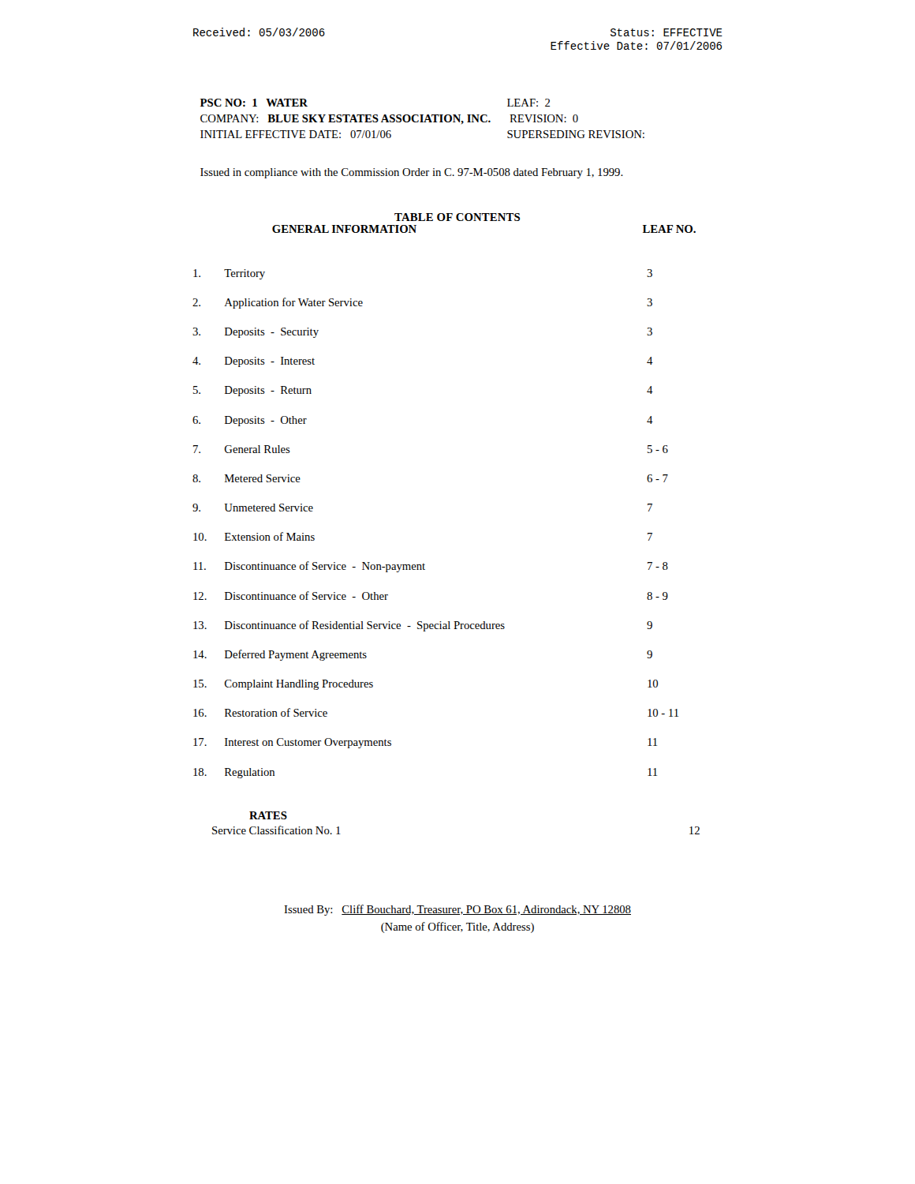Received: 05/03/2006
Status: EFFECTIVE
Effective Date: 07/01/2006
PSC NO: 1 WATER
LEAF: 2
COMPANY: BLUE SKY ESTATES ASSOCIATION, INC.
REVISION: 0
INITIAL EFFECTIVE DATE: 07/01/06
SUPERSEDING REVISION:
Issued in compliance with the Commission Order in C. 97-M-0508 dated February 1, 1999.
TABLE OF CONTENTS
GENERAL INFORMATION
LEAF NO.
| 1. | Territory | 3 |
| 2. | Application for Water Service | 3 |
| 3. | Deposits - Security | 3 |
| 4. | Deposits - Interest | 4 |
| 5. | Deposits - Return | 4 |
| 6. | Deposits - Other | 4 |
| 7. | General Rules | 5 - 6 |
| 8. | Metered Service | 6 - 7 |
| 9. | Unmetered Service | 7 |
| 10. | Extension of Mains | 7 |
| 11. | Discontinuance of Service - Non-payment | 7 - 8 |
| 12. | Discontinuance of Service - Other | 8 - 9 |
| 13. | Discontinuance of Residential Service - Special Procedures | 9 |
| 14. | Deferred Payment Agreements | 9 |
| 15. | Complaint Handling Procedures | 10 |
| 16. | Restoration of Service | 10 - 11 |
| 17. | Interest on Customer Overpayments | 11 |
| 18. | Regulation | 11 |
RATES
Service Classification No. 1
12
Issued By: Cliff Bouchard, Treasurer, PO Box 61, Adirondack, NY 12808
(Name of Officer, Title, Address)